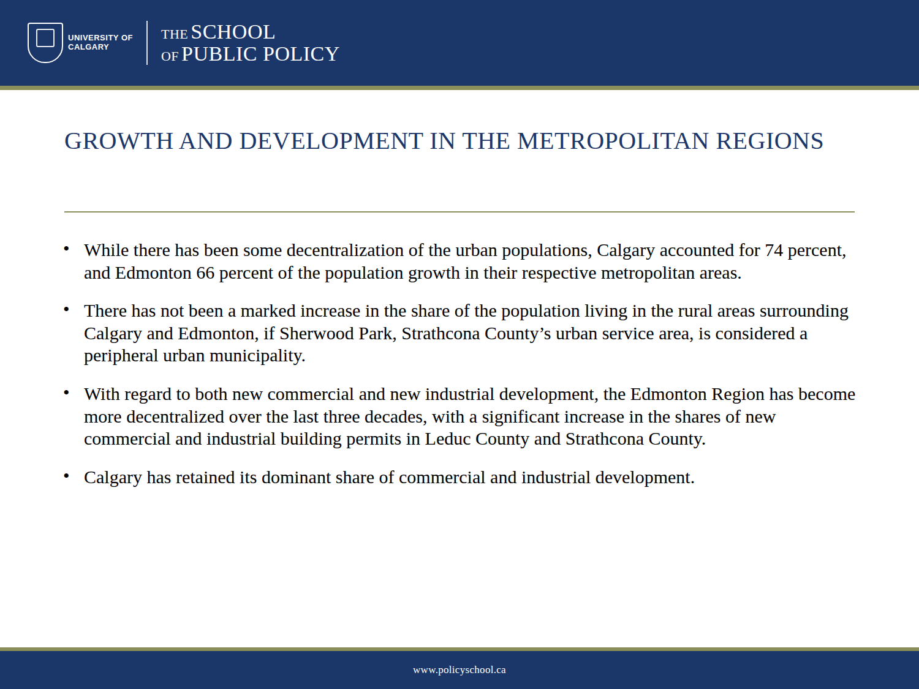University of
Calgary
THE SCHOOL
OF PUBLIC POLICY
Growth and Development in the Metropolitan Regions
While there has been some decentralization of the urban populations, Calgary accounted for 74 percent, and Edmonton 66 percent of the population growth in their respective metropolitan areas.
There has not been a marked increase in the share of the population living in the rural areas surrounding Calgary and Edmonton, if Sherwood Park, Strathcona County’s urban service area, is considered a peripheral urban municipality.
With regard to both new commercial and new industrial development, the Edmonton Region has become more decentralized over the last three decades, with a significant increase in the shares of new commercial and industrial building permits in Leduc County and Strathcona County.
Calgary has retained its dominant share of commercial and industrial development.
www.policyschool.ca